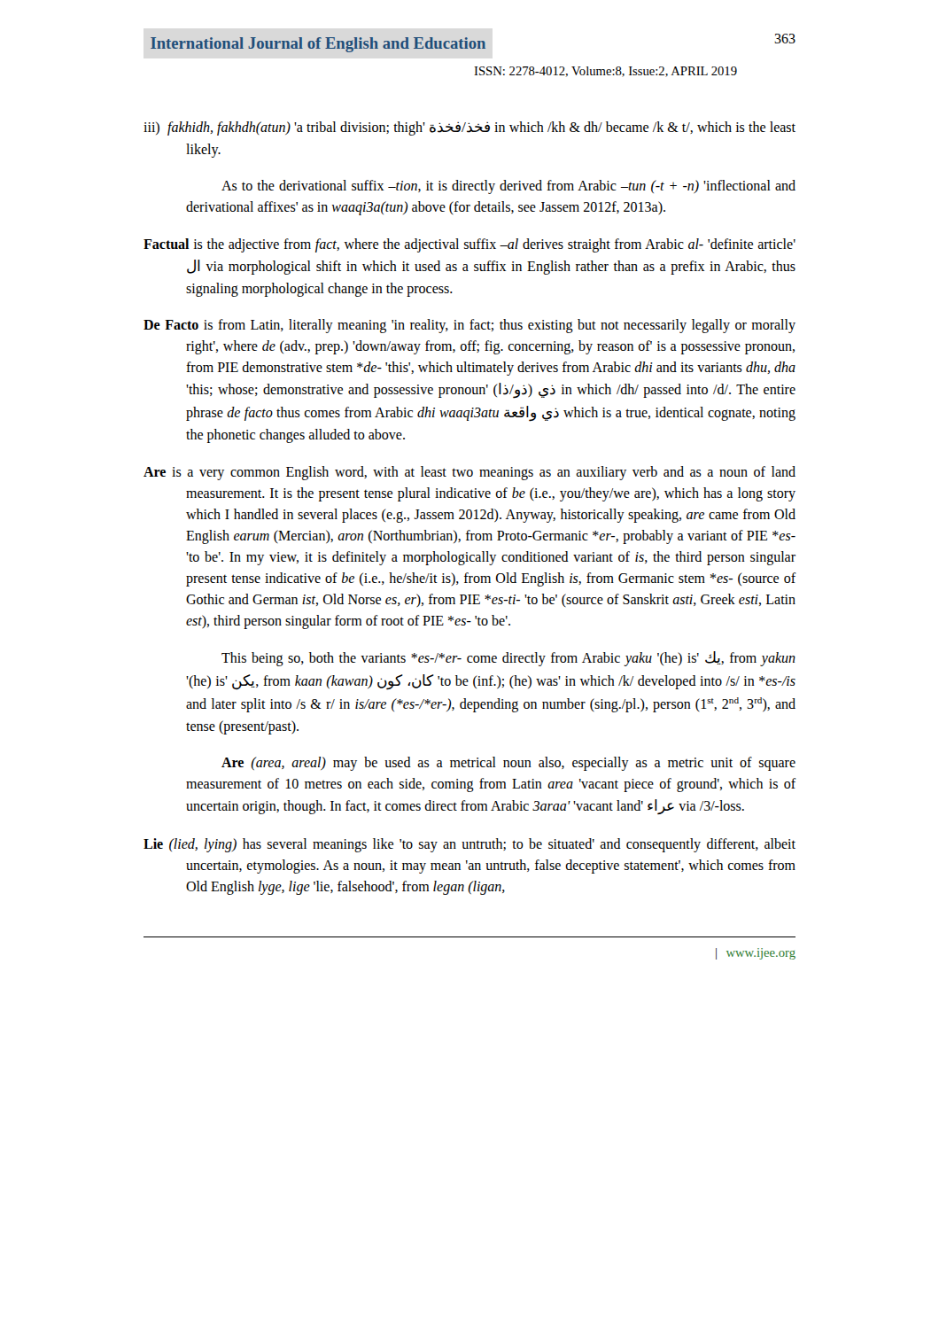International Journal of English and Education 363
ISSN: 2278-4012, Volume:8, Issue:2, APRIL 2019
iii) fakhidh, fakhdh(atun) 'a tribal division; thigh' فخذ/فخذة in which /kh & dh/ became /k & t/, which is the least likely.
As to the derivational suffix –tion, it is directly derived from Arabic –tun (-t + -n) 'inflectional and derivational affixes' as in waaqi3a(tun) above (for details, see Jassem 2012f, 2013a).
Factual is the adjective from fact, where the adjectival suffix –al derives straight from Arabic al- 'definite article' ال via morphological shift in which it used as a suffix in English rather than as a prefix in Arabic, thus signaling morphological change in the process.
De Facto is from Latin, literally meaning 'in reality, in fact; thus existing but not necessarily legally or morally right', where de (adv., prep.) 'down/away from, off; fig. concerning, by reason of' is a possessive pronoun, from PIE demonstrative stem *de- 'this', which ultimately derives from Arabic dhi and its variants dhu, dha 'this; whose; demonstrative and possessive pronoun' (ذو/ذا) ذي in which /dh/ passed into /d/. The entire phrase de facto thus comes from Arabic dhi waaqi3atu ذي واقعة which is a true, identical cognate, noting the phonetic changes alluded to above.
Are is a very common English word, with at least two meanings as an auxiliary verb and as a noun of land measurement. It is the present tense plural indicative of be (i.e., you/they/we are), which has a long story which I handled in several places (e.g., Jassem 2012d). Anyway, historically speaking, are came from Old English earum (Mercian), aron (Northumbrian), from Proto-Germanic *er-, probably a variant of PIE *es- 'to be'. In my view, it is definitely a morphologically conditioned variant of is, the third person singular present tense indicative of be (i.e., he/she/it is), from Old English is, from Germanic stem *es- (source of Gothic and German ist, Old Norse es, er), from PIE *es-ti- 'to be' (source of Sanskrit asti, Greek esti, Latin est), third person singular form of root of PIE *es- 'to be'.
This being so, both the variants *es-/*er- come directly from Arabic yaku '(he) is' يك, from yakun '(he) is' يكن, from kaan (kawan) كان، كون 'to be (inf.); (he) was' in which /k/ developed into /s/ in *es-/is and later split into /s & r/ in is/are (*es-/*er-), depending on number (sing./pl.), person (1st, 2nd, 3rd), and tense (present/past).
Are (area, areal) may be used as a metrical noun also, especially as a metric unit of square measurement of 10 metres on each side, coming from Latin area 'vacant piece of ground', which is of uncertain origin, though. In fact, it comes direct from Arabic 3araa' 'vacant land' عراء via /3/-loss.
Lie (lied, lying) has several meanings like 'to say an untruth; to be situated' and consequently different, albeit uncertain, etymologies. As a noun, it may mean 'an untruth, false deceptive statement', which comes from Old English lyge, lige 'lie, falsehood', from legan (ligan,
| www.ijee.org